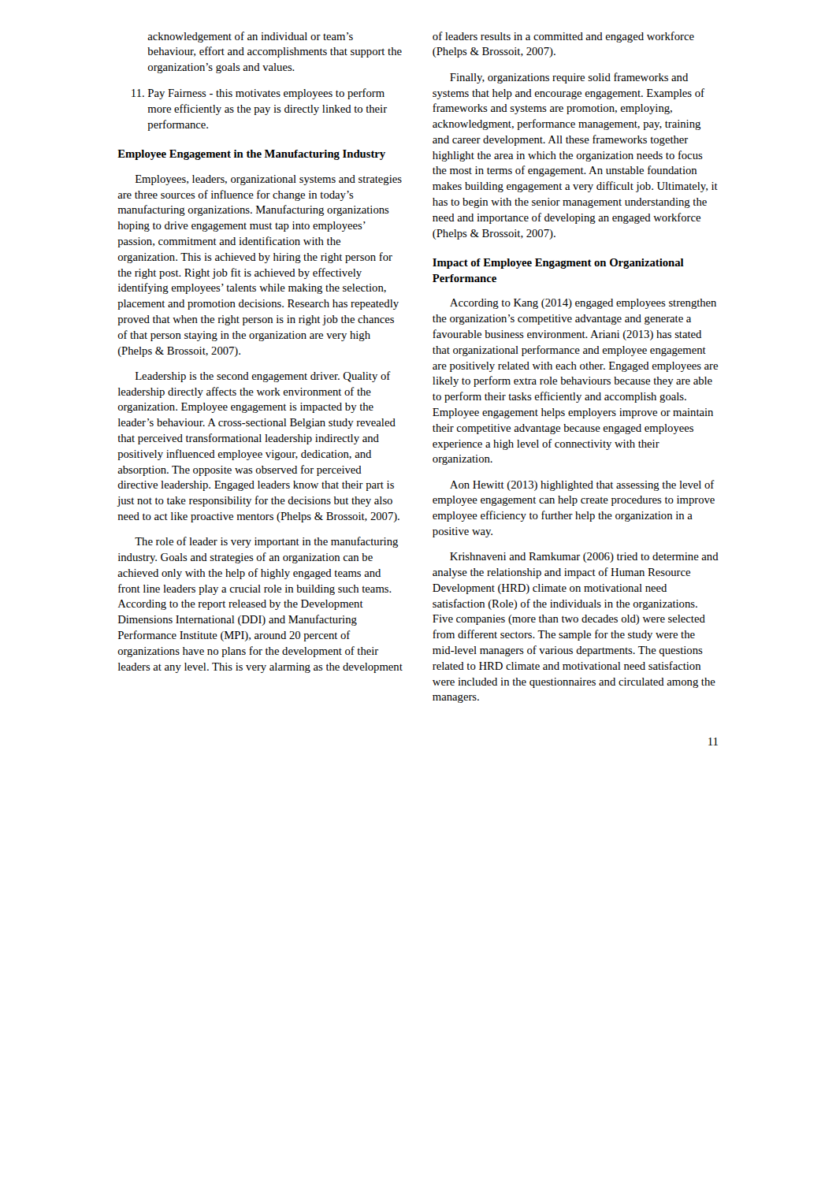acknowledgement of an individual or team’s behaviour, effort and accomplishments that support the organization’s goals and values.
Pay Fairness - this motivates employees to perform more efficiently as the pay is directly linked to their performance.
Employee Engagement in the Manufacturing Industry
Employees, leaders, organizational systems and strategies are three sources of influence for change in today’s manufacturing organizations. Manufacturing organizations hoping to drive engagement must tap into employees’ passion, commitment and identification with the organization. This is achieved by hiring the right person for the right post. Right job fit is achieved by effectively identifying employees’ talents while making the selection, placement and promotion decisions. Research has repeatedly proved that when the right person is in right job the chances of that person staying in the organization are very high (Phelps & Brossoit, 2007).
Leadership is the second engagement driver. Quality of leadership directly affects the work environment of the organization. Employee engagement is impacted by the leader’s behaviour. A cross-sectional Belgian study revealed that perceived transformational leadership indirectly and positively influenced employee vigour, dedication, and absorption. The opposite was observed for perceived directive leadership. Engaged leaders know that their part is just not to take responsibility for the decisions but they also need to act like proactive mentors (Phelps & Brossoit, 2007).
The role of leader is very important in the manufacturing industry. Goals and strategies of an organization can be achieved only with the help of highly engaged teams and front line leaders play a crucial role in building such teams. According to the report released by the Development Dimensions International (DDI) and Manufacturing Performance Institute (MPI), around 20 percent of organizations have no plans for the development of their leaders at any level. This is very alarming as the development of leaders results in a committed and engaged workforce (Phelps & Brossoit, 2007).
Finally, organizations require solid frameworks and systems that help and encourage engagement. Examples of frameworks and systems are promotion, employing, acknowledgment, performance management, pay, training and career development. All these frameworks together highlight the area in which the organization needs to focus the most in terms of engagement. An unstable foundation makes building engagement a very difficult job. Ultimately, it has to begin with the senior management understanding the need and importance of developing an engaged workforce (Phelps & Brossoit, 2007).
Impact of Employee Engagment on Organizational Performance
According to Kang (2014) engaged employees strengthen the organization’s competitive advantage and generate a favourable business environment. Ariani (2013) has stated that organizational performance and employee engagement are positively related with each other. Engaged employees are likely to perform extra role behaviours because they are able to perform their tasks efficiently and accomplish goals. Employee engagement helps employers improve or maintain their competitive advantage because engaged employees experience a high level of connectivity with their organization.
Aon Hewitt (2013) highlighted that assessing the level of employee engagement can help create procedures to improve employee efficiency to further help the organization in a positive way.
Krishnaveni and Ramkumar (2006) tried to determine and analyse the relationship and impact of Human Resource Development (HRD) climate on motivational need satisfaction (Role) of the individuals in the organizations. Five companies (more than two decades old) were selected from different sectors. The sample for the study were the mid-level managers of various departments. The questions related to HRD climate and motivational need satisfaction were included in the questionnaires and circulated among the managers.
11